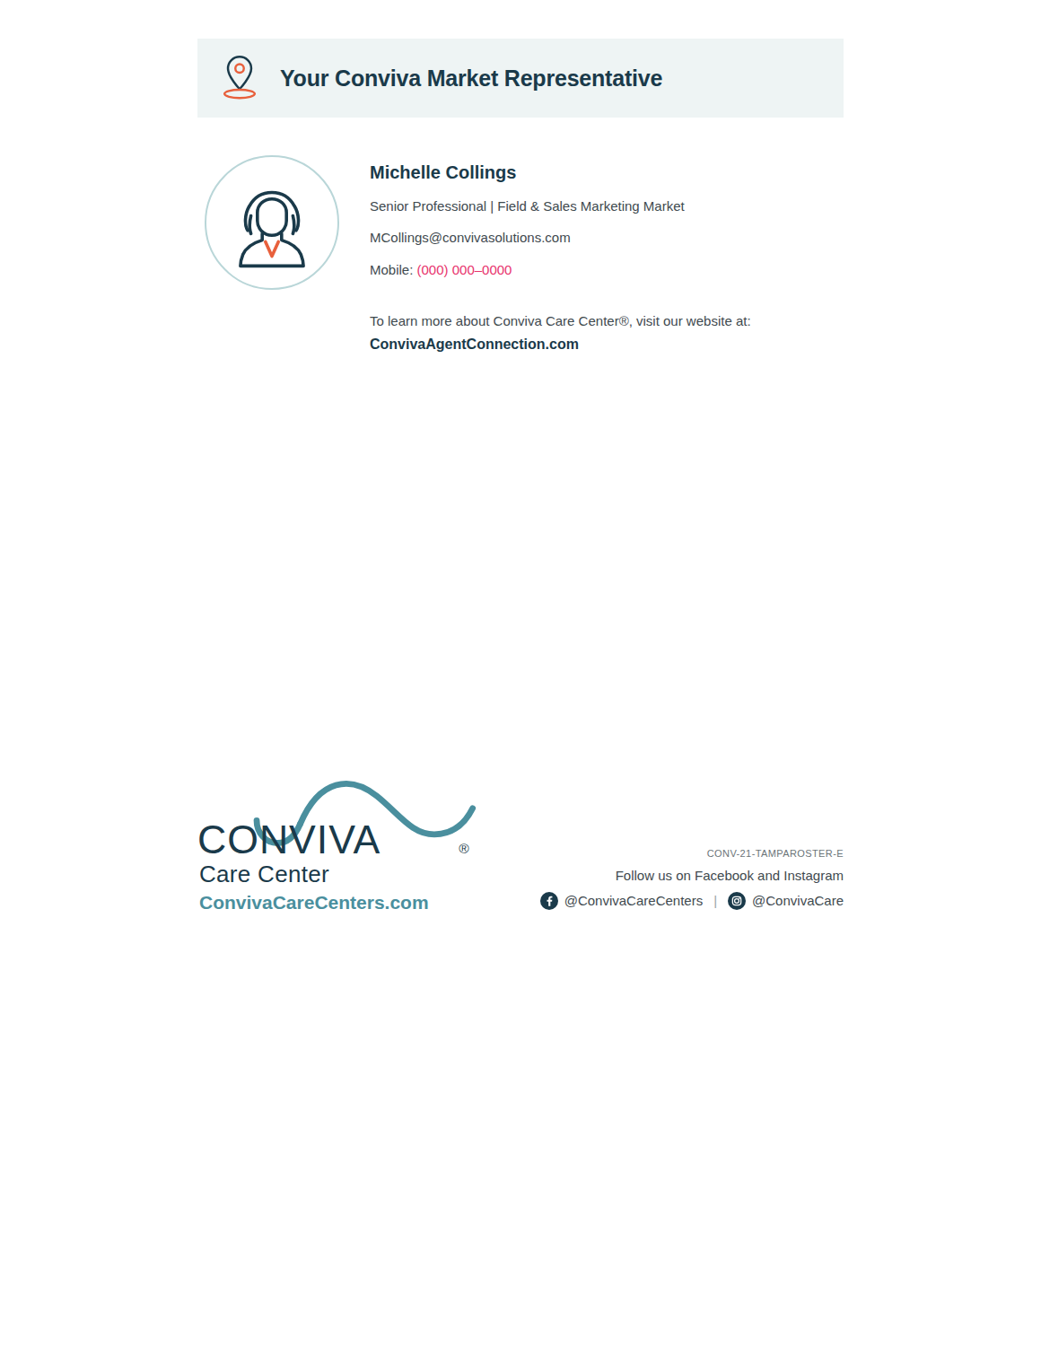Your Conviva Market Representative
Michelle Collings
Senior Professional | Field & Sales Marketing Market
MCollings@convivasolutions.com
Mobile: (000) 000–0000
To learn more about Conviva Care Center®, visit our website at:
ConvivaAgentConnection.com
CONVIVA ®
Care Center
ConvivaCareCenters.com
CONV-21-TAMPAROSTER-E
Follow us on Facebook and Instagram
@ConvivaCareCenters | @ConvivaCare